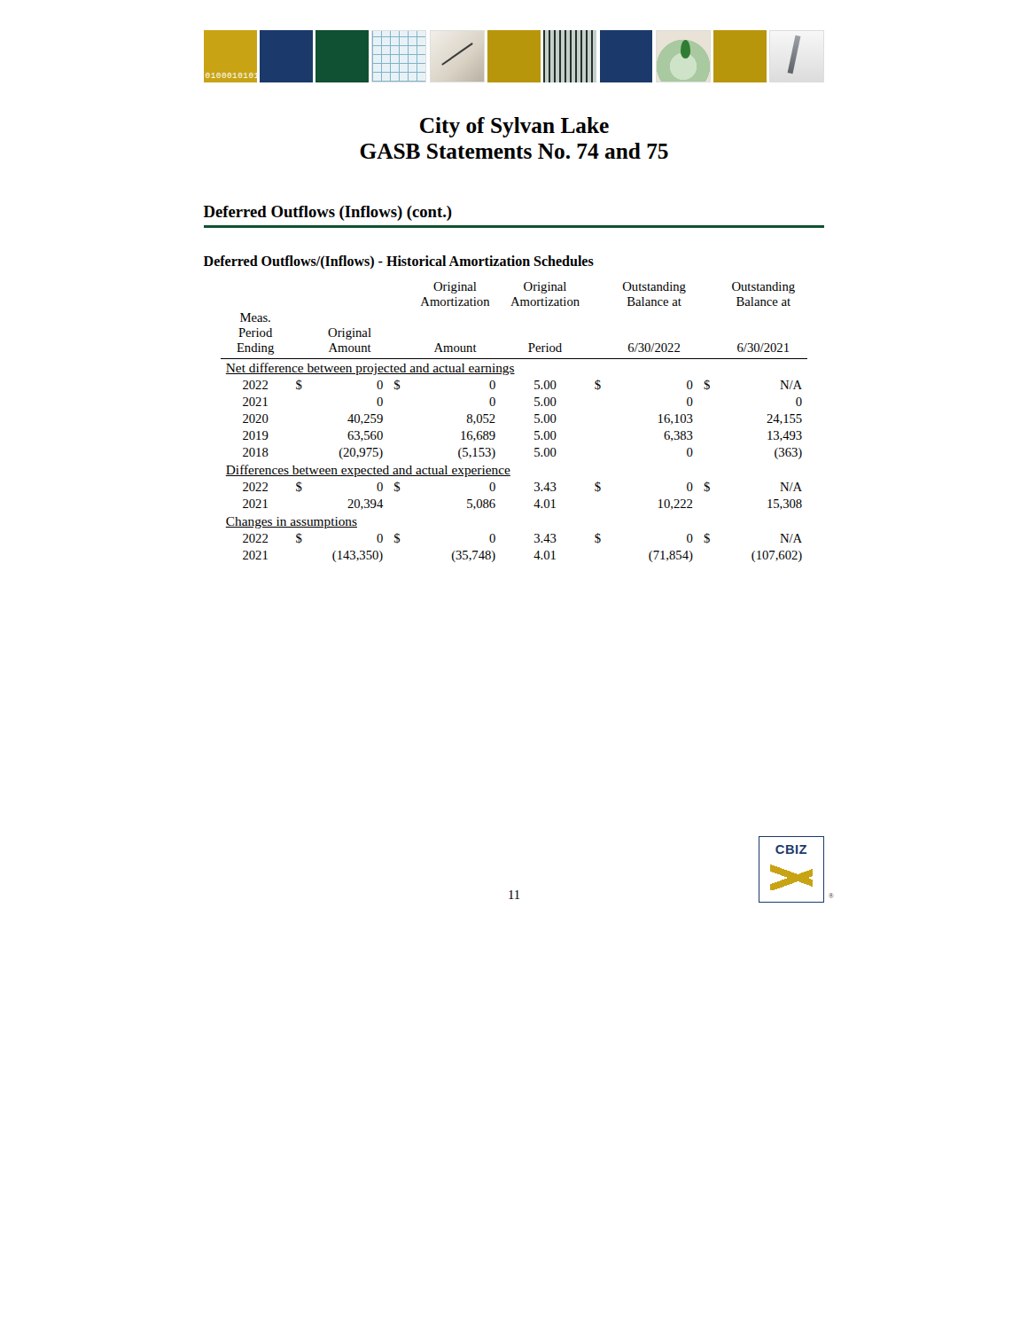City of Sylvan LakeGASB Statements No. 74 and 75
Deferred Outflows (Inflows) (cont.)
Deferred Outflows/(Inflows) - Historical Amortization Schedules
| | | | | Original Amortization | Original Amortization | | Outstanding Balance at | | Outstanding Balance at |
| --- | --- | --- | --- | --- | --- | --- | --- | --- | --- |
| Meas. Period Ending | | Original Amount | | Amount | Period | | 6/30/2022 | | 6/30/2021 |
| Net difference between projected and actual earnings |
| 2022 | $ | 0 | $ | 0 | 5.00 | $ | 0 | $ | N/A |
| 2021 | | 0 | | 0 | 5.00 | | 0 | | 0 |
| 2020 | | 40,259 | | 8,052 | 5.00 | | 16,103 | | 24,155 |
| 2019 | | 63,560 | | 16,689 | 5.00 | | 6,383 | | 13,493 |
| 2018 | | (20,975) | | (5,153) | 5.00 | | 0 | | (363) |
| Differences between expected and actual experience |
| 2022 | $ | 0 | $ | 0 | 3.43 | $ | 0 | $ | N/A |
| 2021 | | 20,394 | | 5,086 | 4.01 | | 10,222 | | 15,308 |
| Changes in assumptions |
| 2022 | $ | 0 | $ | 0 | 3.43 | $ | 0 | $ | N/A |
| 2021 | | (143,350) | | (35,748) | 4.01 | | (71,854) | | (107,602) |
11
CBIZ
®